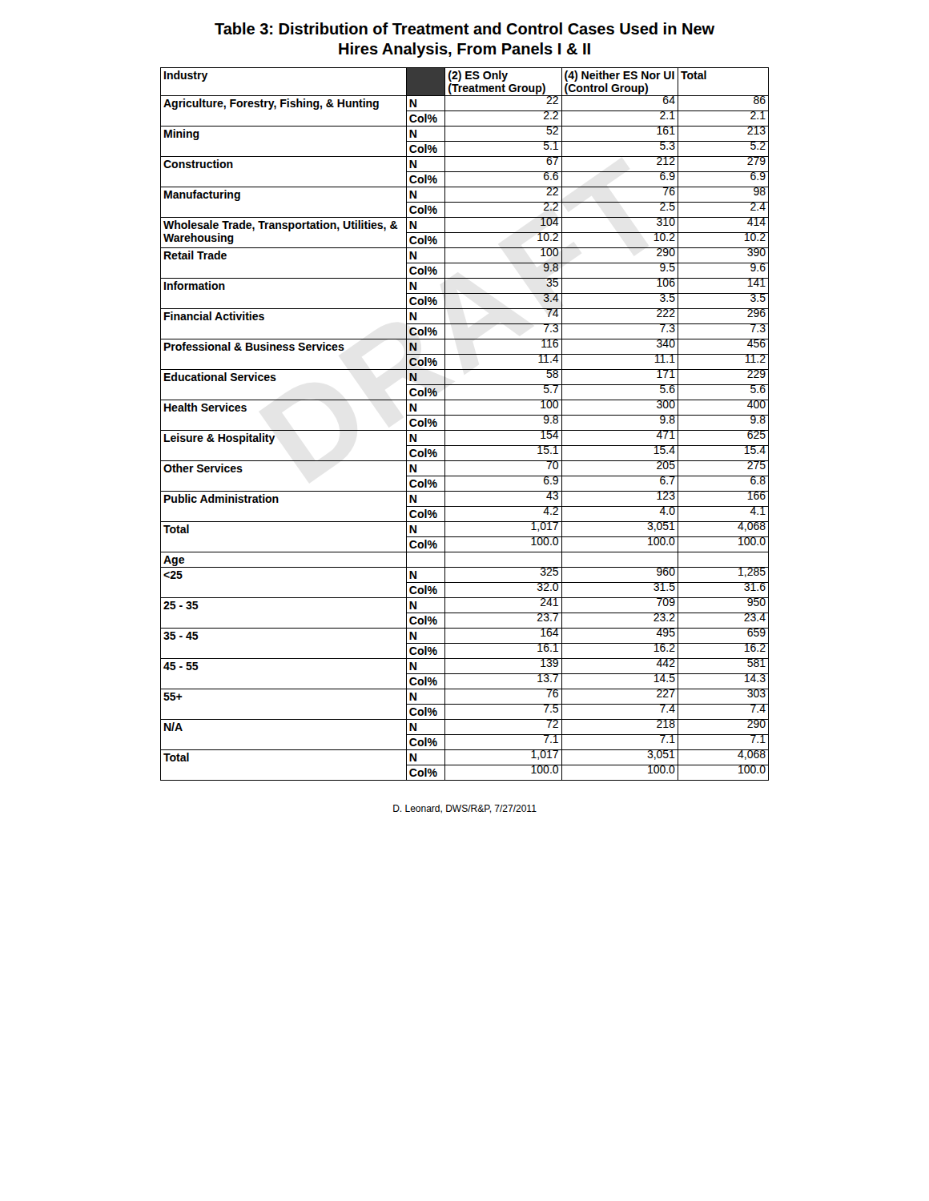Table 3: Distribution of Treatment and Control Cases Used in New
Hires Analysis, From Panels I & II
DRAFT
| Industry | | (2) ES Only (Treatment Group) | (4) Neither ES Nor UI (Control Group) | Total |
| --- | --- | --- | --- | --- |
| Agriculture, Forestry, Fishing, & Hunting | N | 22 | 64 | 86 |
| Col% | 2.2 | 2.1 | 2.1 |
| Mining | N | 52 | 161 | 213 |
| Col% | 5.1 | 5.3 | 5.2 |
| Construction | N | 67 | 212 | 279 |
| Col% | 6.6 | 6.9 | 6.9 |
| Manufacturing | N | 22 | 76 | 98 |
| Col% | 2.2 | 2.5 | 2.4 |
| Wholesale Trade, Transportation, Utilities, & Warehousing | N | 104 | 310 | 414 |
| Col% | 10.2 | 10.2 | 10.2 |
| Retail Trade | N | 100 | 290 | 390 |
| Col% | 9.8 | 9.5 | 9.6 |
| Information | N | 35 | 106 | 141 |
| Col% | 3.4 | 3.5 | 3.5 |
| Financial Activities | N | 74 | 222 | 296 |
| Col% | 7.3 | 7.3 | 7.3 |
| Professional & Business Services | N | 116 | 340 | 456 |
| Col% | 11.4 | 11.1 | 11.2 |
| Educational Services | N | 58 | 171 | 229 |
| Col% | 5.7 | 5.6 | 5.6 |
| Health Services | N | 100 | 300 | 400 |
| Col% | 9.8 | 9.8 | 9.8 |
| Leisure & Hospitality | N | 154 | 471 | 625 |
| Col% | 15.1 | 15.4 | 15.4 |
| Other Services | N | 70 | 205 | 275 |
| Col% | 6.9 | 6.7 | 6.8 |
| Public Administration | N | 43 | 123 | 166 |
| Col% | 4.2 | 4.0 | 4.1 |
| Total | N | 1,017 | 3,051 | 4,068 |
| Col% | 100.0 | 100.0 | 100.0 |
| Age | | | | |
| <25 | N | 325 | 960 | 1,285 |
| Col% | 32.0 | 31.5 | 31.6 |
| 25 - 35 | N | 241 | 709 | 950 |
| Col% | 23.7 | 23.2 | 23.4 |
| 35 - 45 | N | 164 | 495 | 659 |
| Col% | 16.1 | 16.2 | 16.2 |
| 45 - 55 | N | 139 | 442 | 581 |
| Col% | 13.7 | 14.5 | 14.3 |
| 55+ | N | 76 | 227 | 303 |
| Col% | 7.5 | 7.4 | 7.4 |
| N/A | N | 72 | 218 | 290 |
| Col% | 7.1 | 7.1 | 7.1 |
| Total | N | 1,017 | 3,051 | 4,068 |
| Col% | 100.0 | 100.0 | 100.0 |
D. Leonard, DWS/R&P, 7/27/2011